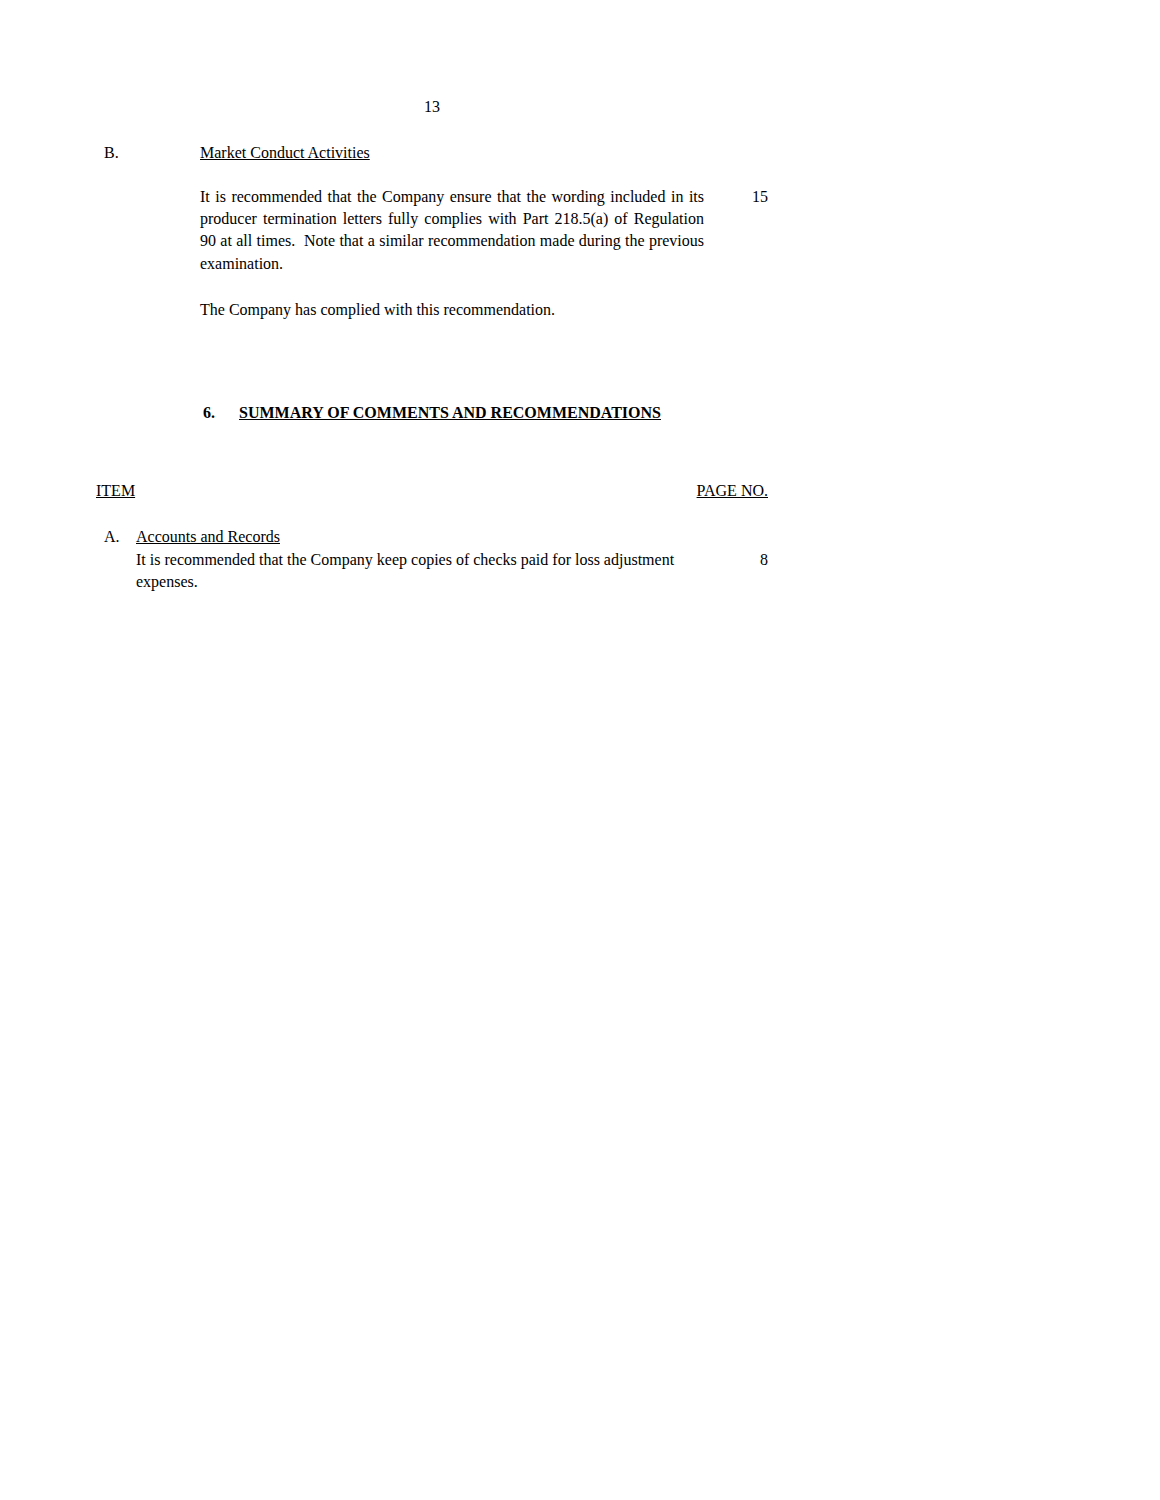13
B.
Market Conduct Activities
It is recommended that the Company ensure that the wording included in its producer termination letters fully complies with Part 218.5(a) of Regulation 90 at all times. Note that a similar recommendation made during the previous examination.
15
The Company has complied with this recommendation.
6. SUMMARY OF COMMENTS AND RECOMMENDATIONS
ITEM PAGE NO.
A.
Accounts and Records
It is recommended that the Company keep copies of checks paid for loss adjustment expenses.
8